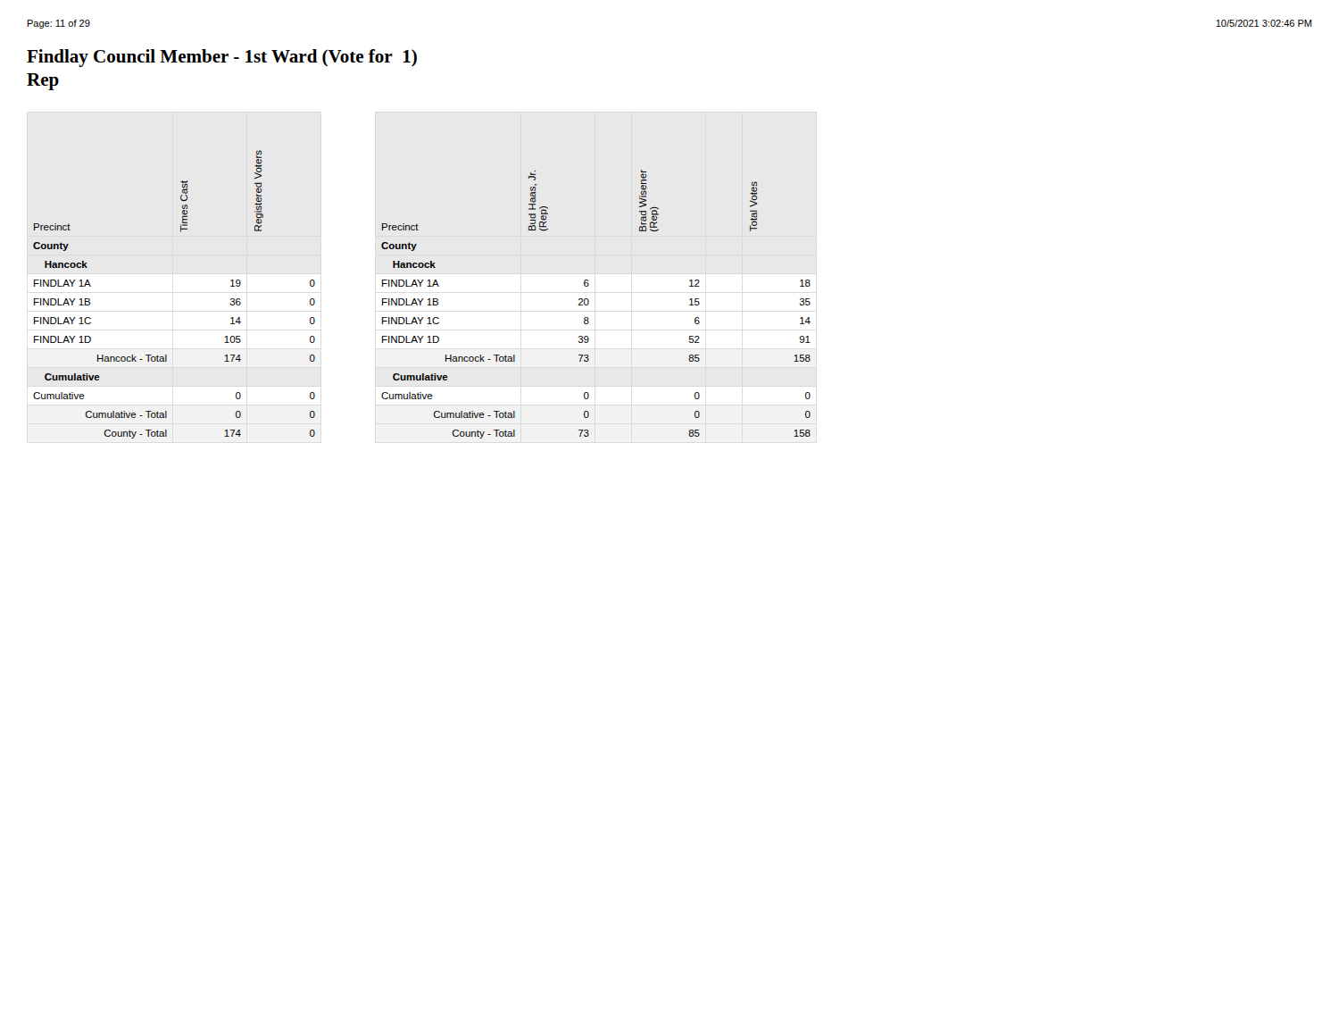Page: 11 of 29
10/5/2021 3:02:46 PM
Findlay Council Member - 1st Ward (Vote for 1)
Rep
| Precinct | Times Cast | Registered Voters |
| --- | --- | --- |
| County | | |
| Hancock | | |
| FINDLAY 1A | 19 | 0 |
| FINDLAY 1B | 36 | 0 |
| FINDLAY 1C | 14 | 0 |
| FINDLAY 1D | 105 | 0 |
| Hancock - Total | 174 | 0 |
| Cumulative | | |
| Cumulative | 0 | 0 |
| Cumulative - Total | 0 | 0 |
| County - Total | 174 | 0 |
| Precinct | Bud Haas, Jr. (Rep) | | Brad Wisener (Rep) | | Total Votes |
| --- | --- | --- | --- | --- | --- |
| County | | | | | |
| Hancock | | | | | |
| FINDLAY 1A | 6 | | 12 | | 18 |
| FINDLAY 1B | 20 | | 15 | | 35 |
| FINDLAY 1C | 8 | | 6 | | 14 |
| FINDLAY 1D | 39 | | 52 | | 91 |
| Hancock - Total | 73 | | 85 | | 158 |
| Cumulative | | | | | |
| Cumulative | 0 | | 0 | | 0 |
| Cumulative - Total | 0 | | 0 | | 0 |
| County - Total | 73 | | 85 | | 158 |